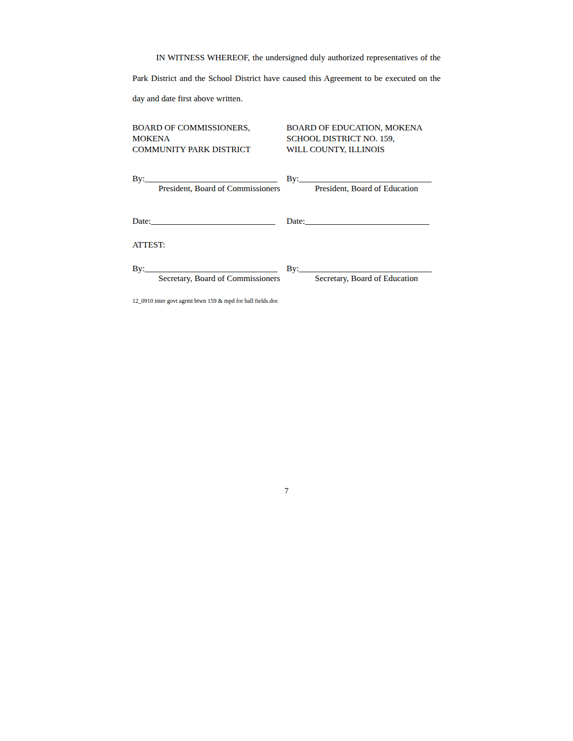IN WITNESS WHEREOF, the undersigned duly authorized representatives of the Park District and the School District have caused this Agreement to be executed on the day and date first above written.
| BOARD OF COMMISSIONERS, MOKENA COMMUNITY PARK DISTRICT | BOARD OF EDUCATION, MOKENA SCHOOL DISTRICT NO. 159, WILL COUNTY, ILLINOIS |
| By: _______________________________ President, Board of Commissioners | By: _______________________________ President, Board of Education |
| Date: _____________________________ | Date: _____________________________ |
| ATTEST: | |
| By: _______________________________ Secretary, Board of Commissioners | By: _______________________________ Secretary, Board of Education |
12_0910 inter govt agrmt btwn 159 & mpd for ball fields.doc
7